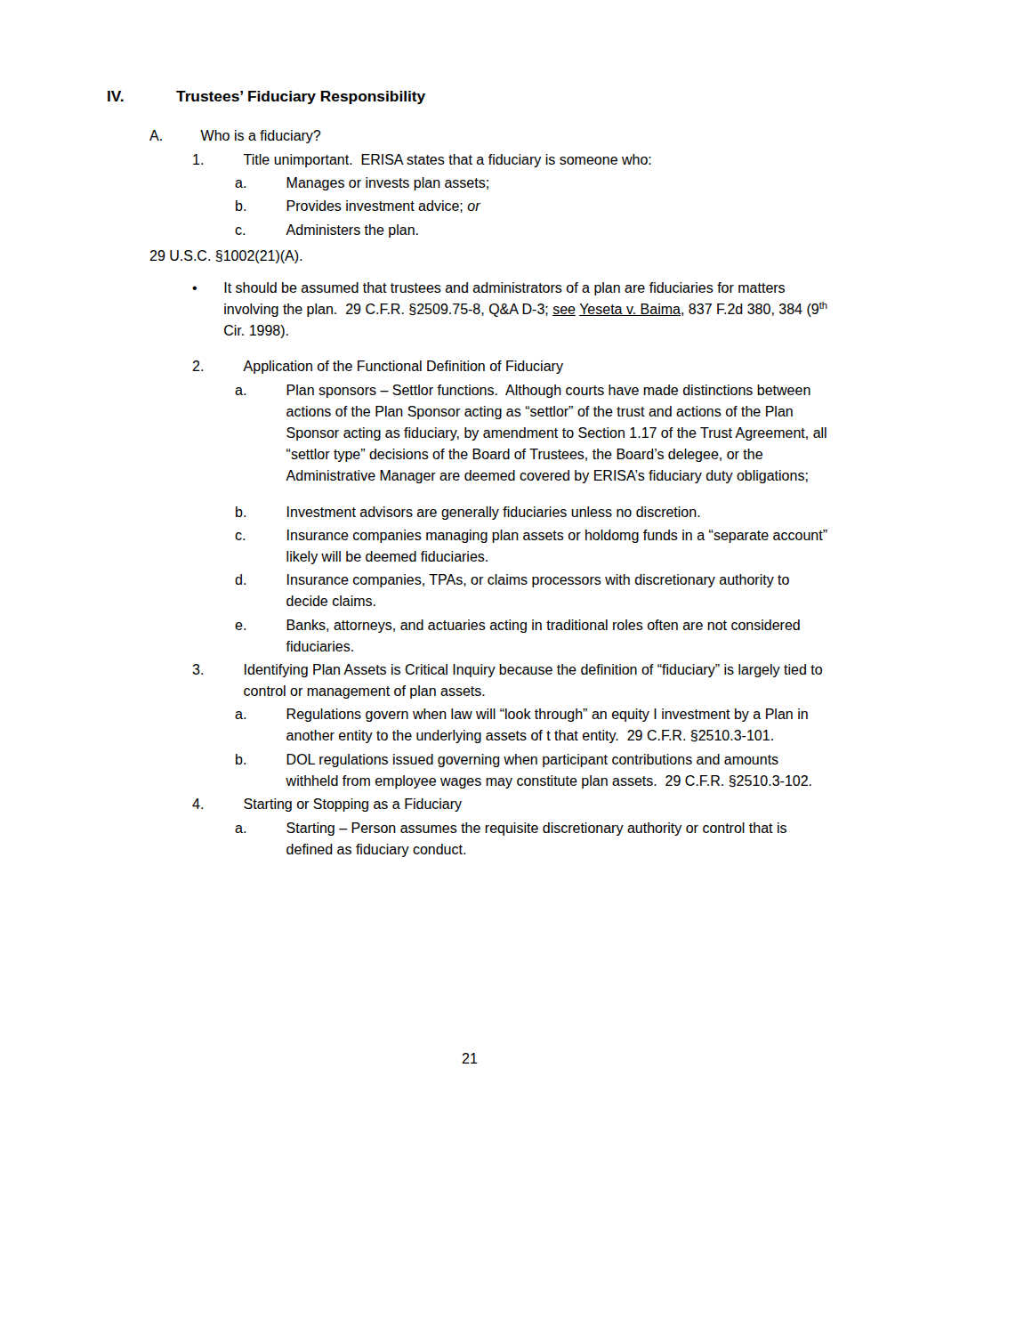IV. Trustees’ Fiduciary Responsibility
A. Who is a fiduciary?
1. Title unimportant. ERISA states that a fiduciary is someone who:
a. Manages or invests plan assets;
b. Provides investment advice; or
c. Administers the plan.
29 U.S.C. §1002(21)(A).
• It should be assumed that trustees and administrators of a plan are fiduciaries for matters involving the plan. 29 C.F.R. §2509.75-8, Q&A D-3; see Yeseta v. Baima, 837 F.2d 380, 384 (9th Cir. 1998).
2. Application of the Functional Definition of Fiduciary
a. Plan sponsors – Settlor functions. Although courts have made distinctions between actions of the Plan Sponsor acting as “settlor” of the trust and actions of the Plan Sponsor acting as fiduciary, by amendment to Section 1.17 of the Trust Agreement, all “settlor type” decisions of the Board of Trustees, the Board’s delegee, or the Administrative Manager are deemed covered by ERISA’s fiduciary duty obligations;
b. Investment advisors are generally fiduciaries unless no discretion.
c. Insurance companies managing plan assets or holdomg funds in a “separate account” likely will be deemed fiduciaries.
d. Insurance companies, TPAs, or claims processors with discretionary authority to decide claims.
e. Banks, attorneys, and actuaries acting in traditional roles often are not considered fiduciaries.
3. Identifying Plan Assets is Critical Inquiry because the definition of “fiduciary” is largely tied to control or management of plan assets.
a. Regulations govern when law will “look through” an equity I investment by a Plan in another entity to the underlying assets of t that entity. 29 C.F.R. §2510.3-101.
b. DOL regulations issued governing when participant contributions and amounts withheld from employee wages may constitute plan assets. 29 C.F.R. §2510.3-102.
4. Starting or Stopping as a Fiduciary
a. Starting – Person assumes the requisite discretionary authority or control that is defined as fiduciary conduct.
21